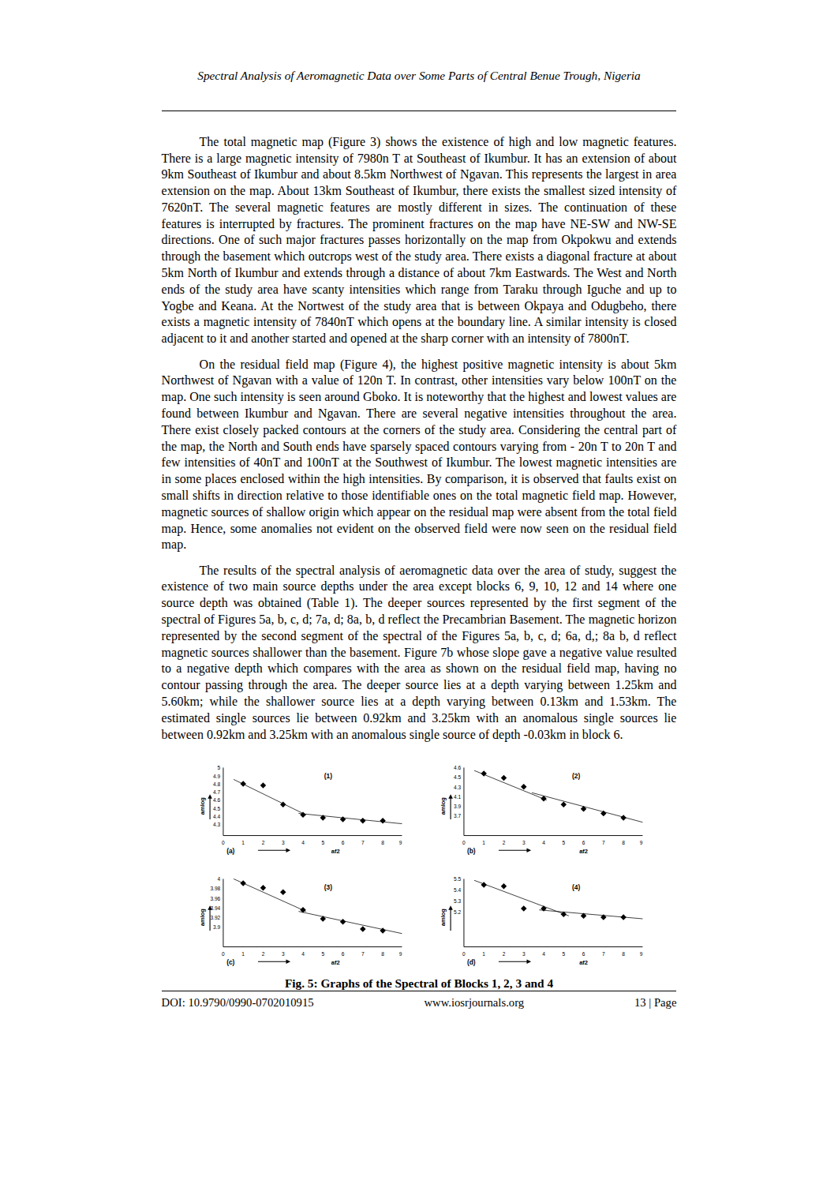Spectral Analysis of Aeromagnetic Data over Some Parts of Central Benue Trough, Nigeria
The total magnetic map (Figure 3) shows the existence of high and low magnetic features. There is a large magnetic intensity of 7980n T at Southeast of Ikumbur. It has an extension of about 9km Southeast of Ikumbur and about 8.5km Northwest of Ngavan. This represents the largest in area extension on the map. About 13km Southeast of Ikumbur, there exists the smallest sized intensity of 7620nT. The several magnetic features are mostly different in sizes. The continuation of these features is interrupted by fractures. The prominent fractures on the map have NE-SW and NW-SE directions. One of such major fractures passes horizontally on the map from Okpokwu and extends through the basement which outcrops west of the study area. There exists a diagonal fracture at about 5km North of Ikumbur and extends through a distance of about 7km Eastwards. The West and North ends of the study area have scanty intensities which range from Taraku through Iguche and up to Yogbe and Keana. At the Nortwest of the study area that is between Okpaya and Odugbeho, there exists a magnetic intensity of 7840nT which opens at the boundary line. A similar intensity is closed adjacent to it and another started and opened at the sharp corner with an intensity of 7800nT.
On the residual field map (Figure 4), the highest positive magnetic intensity is about 5km Northwest of Ngavan with a value of 120n T. In contrast, other intensities vary below 100nT on the map. One such intensity is seen around Gboko. It is noteworthy that the highest and lowest values are found between Ikumbur and Ngavan. There are several negative intensities throughout the area. There exist closely packed contours at the corners of the study area. Considering the central part of the map, the North and South ends have sparsely spaced contours varying from - 20n T to 20n T and few intensities of 40nT and 100nT at the Southwest of Ikumbur. The lowest magnetic intensities are in some places enclosed within the high intensities. By comparison, it is observed that faults exist on small shifts in direction relative to those identifiable ones on the total magnetic field map. However, magnetic sources of shallow origin which appear on the residual map were absent from the total field map. Hence, some anomalies not evident on the observed field were now seen on the residual field map.
The results of the spectral analysis of aeromagnetic data over the area of study, suggest the existence of two main source depths under the area except blocks 6, 9, 10, 12 and 14 where one source depth was obtained (Table 1). The deeper sources represented by the first segment of the spectral of Figures 5a, b, c, d; 7a, d; 8a, b, d reflect the Precambrian Basement. The magnetic horizon represented by the second segment of the spectral of the Figures 5a, b, c, d; 6a, d,; 8a b, d reflect magnetic sources shallower than the basement. Figure 7b whose slope gave a negative value resulted to a negative depth which compares with the area as shown on the residual field map, having no contour passing through the area. The deeper source lies at a depth varying between 1.25km and 5.60km; while the shallower source lies at a depth varying between 0.13km and 1.53km. The estimated single sources lie between 0.92km and 3.25km with an anomalous single sources lie between 0.92km and 3.25km with an anomalous single source of depth -0.03km in block 6.
5 4.9 4.8 4.7 4.6 4.5 4.4 4.3 0 1 2 3 4 5 6 7 8 9 amlog af2 (1) (a)
4.6 4.5 4.3 4.1 3.9 3.7 0 1 2 3 4 5 6 7 8 9 amlog af2 (2) (b)
4 3.98 3.96 3.94 3.92 3.9 0 1 2 3 4 5 6 7 8 9 amlog af2 (3) (c)
5.5 5.4 5.3 5.2 0 1 2 3 4 5 6 7 8 9 amlog af2 (4) (d)
Fig. 5: Graphs of the Spectral of Blocks 1, 2, 3 and 4
DOI: 10.9790/0990-0702010915
www.iosrjournals.org
13 | Page